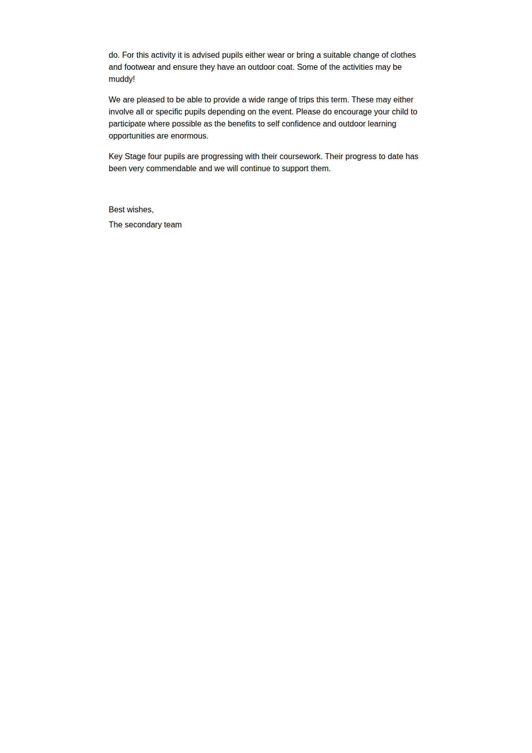do. For this activity it is advised pupils either wear or bring a suitable change of clothes and footwear and ensure they have an outdoor coat. Some of the activities may be muddy!
We are pleased to be able to provide a wide range of trips this term. These may either involve all or specific pupils depending on the event. Please do encourage your child to participate where possible as the benefits to self confidence and outdoor learning opportunities are enormous.
Key Stage four pupils are progressing with their coursework. Their progress to date has been very commendable and we will continue to support them.
Best wishes,
The secondary team